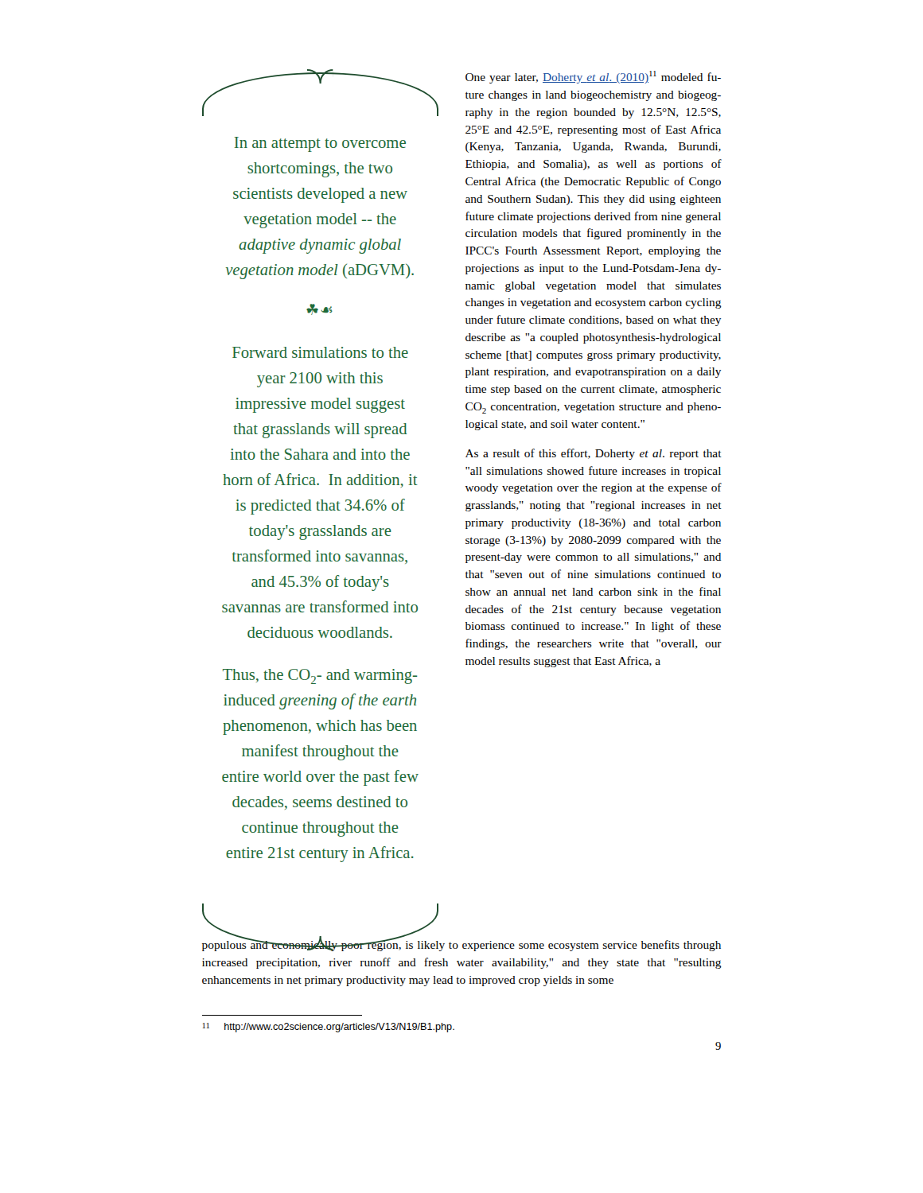In an attempt to overcome shortcomings, the two scientists developed a new vegetation model -- the adaptive dynamic global vegetation model (aDGVM).
☘☙
Forward simulations to the year 2100 with this impressive model suggest that grasslands will spread into the Sahara and into the horn of Africa. In addition, it is predicted that 34.6% of today's grasslands are transformed into savannas, and 45.3% of today's savannas are transformed into deciduous woodlands.
Thus, the CO2- and warming-induced greening of the earth phenomenon, which has been manifest throughout the entire world over the past few decades, seems destined to continue throughout the entire 21st century in Africa.
One year later, Doherty et al. (2010)11 modeled future changes in land biogeochemistry and biogeography in the region bounded by 12.5°N, 12.5°S, 25°E and 42.5°E, representing most of East Africa (Kenya, Tanzania, Uganda, Rwanda, Burundi, Ethiopia, and Somalia), as well as portions of Central Africa (the Democratic Republic of Congo and Southern Sudan). This they did using eighteen future climate projections derived from nine general circulation models that figured prominently in the IPCC's Fourth Assessment Report, employing the projections as input to the Lund-Potsdam-Jena dynamic global vegetation model that simulates changes in vegetation and ecosystem carbon cycling under future climate conditions, based on what they describe as "a coupled photosynthesis-hydrological scheme [that] computes gross primary productivity, plant respiration, and evapotranspiration on a daily time step based on the current climate, atmospheric CO2 concentration, vegetation structure and phenological state, and soil water content."
As a result of this effort, Doherty et al. report that "all simulations showed future increases in tropical woody vegetation over the region at the expense of grasslands," noting that "regional increases in net primary productivity (18-36%) and total carbon storage (3-13%) by 2080-2099 compared with the present-day were common to all simulations," and that "seven out of nine simulations continued to show an annual net land carbon sink in the final decades of the 21st century because vegetation biomass continued to increase." In light of these findings, the researchers write that "overall, our model results suggest that East Africa, a
populous and economically poor region, is likely to experience some ecosystem service benefits through increased precipitation, river runoff and fresh water availability," and they state that "resulting enhancements in net primary productivity may lead to improved crop yields in some
11
http://www.co2science.org/articles/V13/N19/B1.php.
9